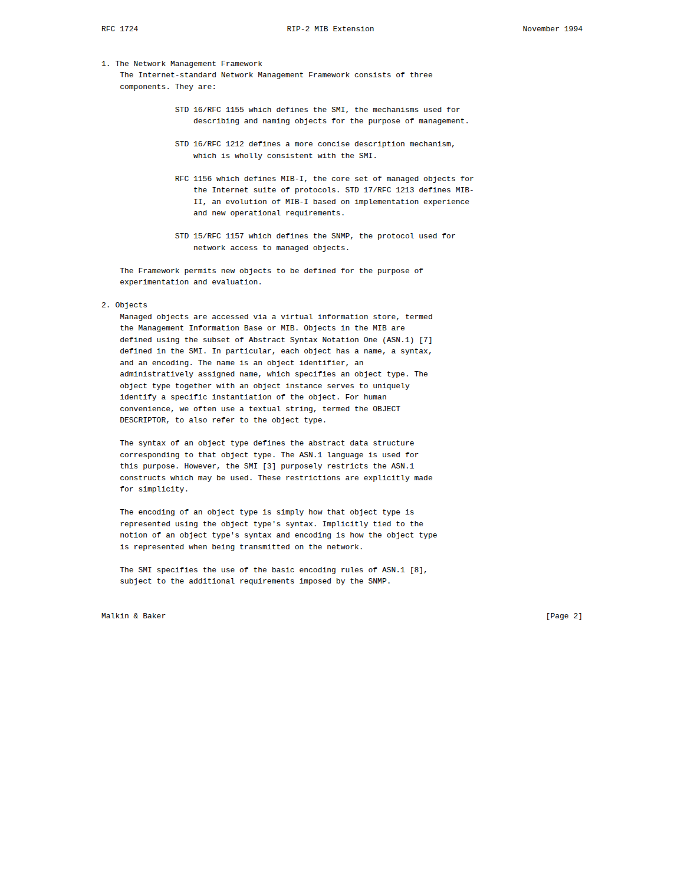RFC 1724 RIP-2 MIB Extension November 1994
1. The Network Management Framework
The Internet-standard Network Management Framework consists of three
components. They are:
STD 16/RFC 1155 which defines the SMI, the mechanisms used for
describing and naming objects for the purpose of management.
STD 16/RFC 1212 defines a more concise description mechanism,
which is wholly consistent with the SMI.
RFC 1156 which defines MIB-I, the core set of managed objects for
the Internet suite of protocols. STD 17/RFC 1213 defines MIB-
II, an evolution of MIB-I based on implementation experience
and new operational requirements.
STD 15/RFC 1157 which defines the SNMP, the protocol used for
network access to managed objects.
The Framework permits new objects to be defined for the purpose of
experimentation and evaluation.
2. Objects
Managed objects are accessed via a virtual information store, termed
the Management Information Base or MIB. Objects in the MIB are
defined using the subset of Abstract Syntax Notation One (ASN.1) [7]
defined in the SMI. In particular, each object has a name, a syntax,
and an encoding. The name is an object identifier, an
administratively assigned name, which specifies an object type. The
object type together with an object instance serves to uniquely
identify a specific instantiation of the object. For human
convenience, we often use a textual string, termed the OBJECT
DESCRIPTOR, to also refer to the object type.
The syntax of an object type defines the abstract data structure
corresponding to that object type. The ASN.1 language is used for
this purpose. However, the SMI [3] purposely restricts the ASN.1
constructs which may be used. These restrictions are explicitly made
for simplicity.
The encoding of an object type is simply how that object type is
represented using the object type's syntax. Implicitly tied to the
notion of an object type's syntax and encoding is how the object type
is represented when being transmitted on the network.
The SMI specifies the use of the basic encoding rules of ASN.1 [8],
subject to the additional requirements imposed by the SNMP.
Malkin & Baker [Page 2]